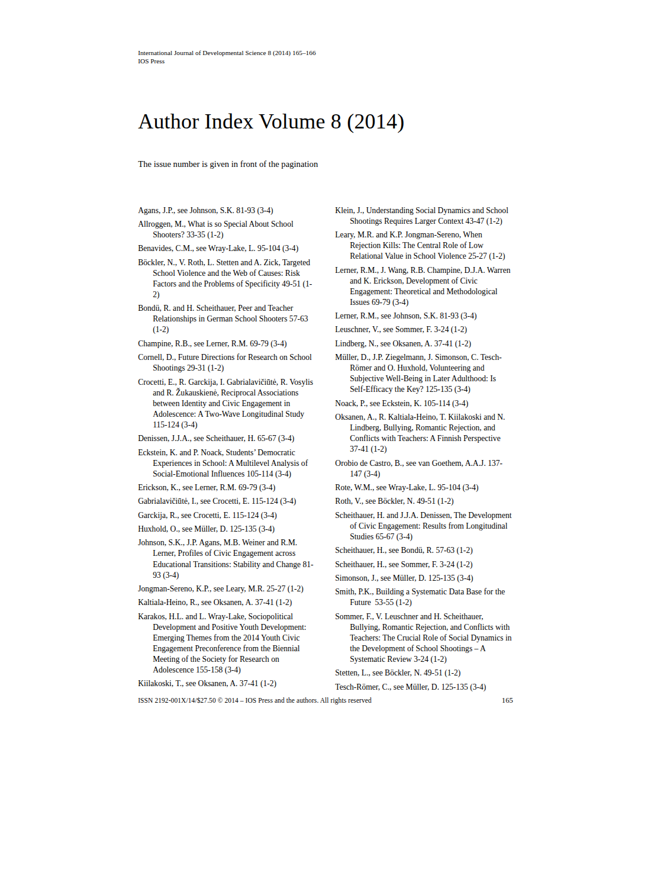International Journal of Developmental Science 8 (2014) 165–166
IOS Press
Author Index Volume 8 (2014)
The issue number is given in front of the pagination
Agans, J.P., see Johnson, S.K. 81-93 (3-4)
Allroggen, M., What is so Special About School Shooters? 33-35 (1-2)
Benavides, C.M., see Wray-Lake, L. 95-104 (3-4)
Böckler, N., V. Roth, L. Stetten and A. Zick, Targeted School Violence and the Web of Causes: Risk Factors and the Problems of Specificity 49-51 (1-2)
Bondü, R. and H. Scheithauer, Peer and Teacher Relationships in German School Shooters 57-63 (1-2)
Champine, R.B., see Lerner, R.M. 69-79 (3-4)
Cornell, D., Future Directions for Research on School Shootings 29-31 (1-2)
Crocetti, E., R. Garckija, I. Gabrialavičiūtė, R. Vosylis and R. Žukauskienė, Reciprocal Associations between Identity and Civic Engagement in Adolescence: A Two-Wave Longitudinal Study 115-124 (3-4)
Denissen, J.J.A., see Scheithauer, H. 65-67 (3-4)
Eckstein, K. and P. Noack, Students’ Democratic Experiences in School: A Multilevel Analysis of Social-Emotional Influences 105-114 (3-4)
Erickson, K., see Lerner, R.M. 69-79 (3-4)
Gabrialavičiūtė, I., see Crocetti, E. 115-124 (3-4)
Garckija, R., see Crocetti, E. 115-124 (3-4)
Huxhold, O., see Müller, D. 125-135 (3-4)
Johnson, S.K., J.P. Agans, M.B. Weiner and R.M. Lerner, Profiles of Civic Engagement across Educational Transitions: Stability and Change 81-93 (3-4)
Jongman-Sereno, K.P., see Leary, M.R. 25-27 (1-2)
Kaltiala-Heino, R., see Oksanen, A. 37-41 (1-2)
Karakos, H.L. and L. Wray-Lake, Sociopolitical Development and Positive Youth Development: Emerging Themes from the 2014 Youth Civic Engagement Preconference from the Biennial Meeting of the Society for Research on Adolescence 155-158 (3-4)
Kiilakoski, T., see Oksanen, A. 37-41 (1-2)
Klein, J., Understanding Social Dynamics and School Shootings Requires Larger Context 43-47 (1-2)
Leary, M.R. and K.P. Jongman-Sereno, When Rejection Kills: The Central Role of Low Relational Value in School Violence 25-27 (1-2)
Lerner, R.M., J. Wang, R.B. Champine, D.J.A. Warren and K. Erickson, Development of Civic Engagement: Theoretical and Methodological Issues 69-79 (3-4)
Lerner, R.M., see Johnson, S.K. 81-93 (3-4)
Leuschner, V., see Sommer, F. 3-24 (1-2)
Lindberg, N., see Oksanen, A. 37-41 (1-2)
Müller, D., J.P. Ziegelmann, J. Simonson, C. Tesch-Römer and O. Huxhold, Volunteering and Subjective Well-Being in Later Adulthood: Is Self-Efficacy the Key? 125-135 (3-4)
Noack, P., see Eckstein, K. 105-114 (3-4)
Oksanen, A., R. Kaltiala-Heino, T. Kiilakoski and N. Lindberg, Bullying, Romantic Rejection, and Conflicts with Teachers: A Finnish Perspective 37-41 (1-2)
Orobio de Castro, B., see van Goethem, A.A.J. 137-147 (3-4)
Rote, W.M., see Wray-Lake, L. 95-104 (3-4)
Roth, V., see Böckler, N. 49-51 (1-2)
Scheithauer, H. and J.J.A. Denissen, The Development of Civic Engagement: Results from Longitudinal Studies 65-67 (3-4)
Scheithauer, H., see Bondü, R. 57-63 (1-2)
Scheithauer, H., see Sommer, F. 3-24 (1-2)
Simonson, J., see Müller, D. 125-135 (3-4)
Smith, P.K., Building a Systematic Data Base for the Future 53-55 (1-2)
Sommer, F., V. Leuschner and H. Scheithauer, Bullying, Romantic Rejection, and Conflicts with Teachers: The Crucial Role of Social Dynamics in the Development of School Shootings – A Systematic Review 3-24 (1-2)
Stetten, L., see Böckler, N. 49-51 (1-2)
Tesch-Römer, C., see Müller, D. 125-135 (3-4)
ISSN 2192-001X/14/$27.50 © 2014 – IOS Press and the authors. All rights reserved 165